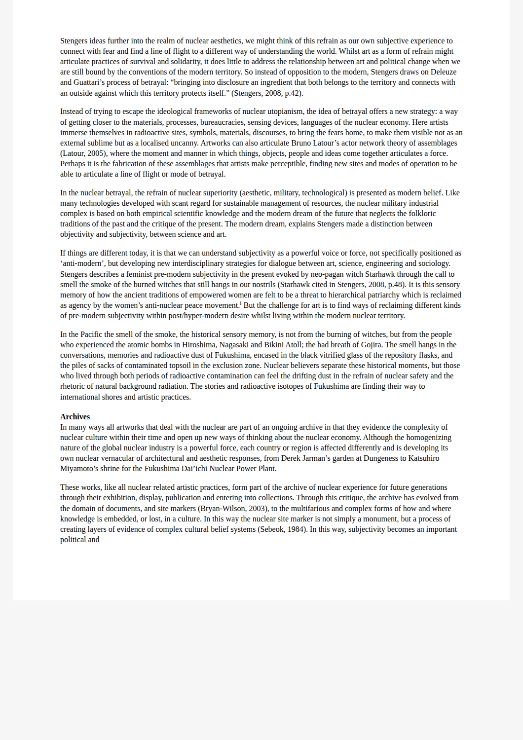Stengers ideas further into the realm of nuclear aesthetics, we might think of this refrain as our own subjective experience to connect with fear and find a line of flight to a different way of understanding the world. Whilst art as a form of refrain might articulate practices of survival and solidarity, it does little to address the relationship between art and political change when we are still bound by the conventions of the modern territory. So instead of opposition to the modern, Stengers draws on Deleuze and Guattari’s process of betrayal: “bringing into disclosure an ingredient that both belongs to the territory and connects with an outside against which this territory protects itself.” (Stengers, 2008, p.42).
Instead of trying to escape the ideological frameworks of nuclear utopianism, the idea of betrayal offers a new strategy: a way of getting closer to the materials, processes, bureaucracies, sensing devices, languages of the nuclear economy. Here artists immerse themselves in radioactive sites, symbols, materials, discourses, to bring the fears home, to make them visible not as an external sublime but as a localised uncanny. Artworks can also articulate Bruno Latour’s actor network theory of assemblages (Latour, 2005), where the moment and manner in which things, objects, people and ideas come together articulates a force. Perhaps it is the fabrication of these assemblages that artists make perceptible, finding new sites and modes of operation to be able to articulate a line of flight or mode of betrayal.
In the nuclear betrayal, the refrain of nuclear superiority (aesthetic, military, technological) is presented as modern belief. Like many technologies developed with scant regard for sustainable management of resources, the nuclear military industrial complex is based on both empirical scientific knowledge and the modern dream of the future that neglects the folkloric traditions of the past and the critique of the present. The modern dream, explains Stengers made a distinction between objectivity and subjectivity, between science and art.
If things are different today, it is that we can understand subjectivity as a powerful voice or force, not specifically positioned as ‘anti-modern’, but developing new interdisciplinary strategies for dialogue between art, science, engineering and sociology. Stengers describes a feminist pre-modern subjectivity in the present evoked by neo-pagan witch Starhawk through the call to smell the smoke of the burned witches that still hangs in our nostrils (Starhawk cited in Stengers, 2008, p.48). It is this sensory memory of how the ancient traditions of empowered women are felt to be a threat to hierarchical patriarchy which is reclaimed as agency by the women’s anti-nuclear peace movement.i But the challenge for art is to find ways of reclaiming different kinds of pre-modern subjectivity within post/hyper-modern desire whilst living within the modern nuclear territory.
In the Pacific the smell of the smoke, the historical sensory memory, is not from the burning of witches, but from the people who experienced the atomic bombs in Hiroshima, Nagasaki and Bikini Atoll; the bad breath of Gojira. The smell hangs in the conversations, memories and radioactive dust of Fukushima, encased in the black vitrified glass of the repository flasks, and the piles of sacks of contaminated topsoil in the exclusion zone. Nuclear believers separate these historical moments, but those who lived through both periods of radioactive contamination can feel the drifting dust in the refrain of nuclear safety and the rhetoric of natural background radiation. The stories and radioactive isotopes of Fukushima are finding their way to international shores and artistic practices.
Archives
In many ways all artworks that deal with the nuclear are part of an ongoing archive in that they evidence the complexity of nuclear culture within their time and open up new ways of thinking about the nuclear economy. Although the homogenizing nature of the global nuclear industry is a powerful force, each country or region is affected differently and is developing its own nuclear vernacular of architectural and aesthetic responses, from Derek Jarman’s garden at Dungeness to Katsuhiro Miyamoto’s shrine for the Fukushima Dai’ichi Nuclear Power Plant.
These works, like all nuclear related artistic practices, form part of the archive of nuclear experience for future generations through their exhibition, display, publication and entering into collections. Through this critique, the archive has evolved from the domain of documents, and site markers (Bryan-Wilson, 2003), to the multifarious and complex forms of how and where knowledge is embedded, or lost, in a culture. In this way the nuclear site marker is not simply a monument, but a process of creating layers of evidence of complex cultural belief systems (Sebeok, 1984). In this way, subjectivity becomes an important political and